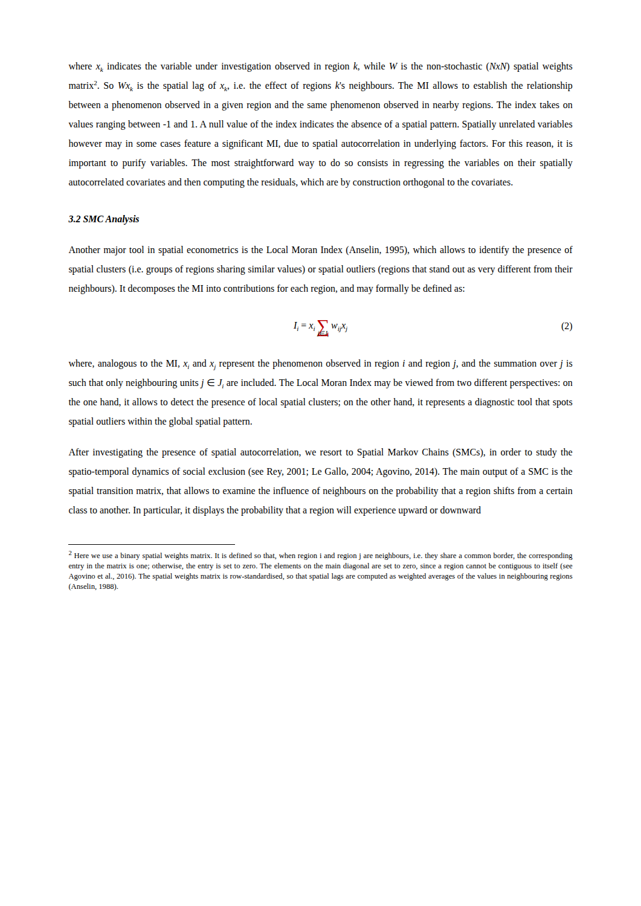where xk indicates the variable under investigation observed in region k, while W is the non-stochastic (NxN) spatial weights matrix2. So Wxk is the spatial lag of xk, i.e. the effect of regions k's neighbours. The MI allows to establish the relationship between a phenomenon observed in a given region and the same phenomenon observed in nearby regions. The index takes on values ranging between -1 and 1. A null value of the index indicates the absence of a spatial pattern. Spatially unrelated variables however may in some cases feature a significant MI, due to spatial autocorrelation in underlying factors. For this reason, it is important to purify variables. The most straightforward way to do so consists in regressing the variables on their spatially autocorrelated covariates and then computing the residuals, which are by construction orthogonal to the covariates.
3.2 SMC Analysis
Another major tool in spatial econometrics is the Local Moran Index (Anselin, 1995), which allows to identify the presence of spatial clusters (i.e. groups of regions sharing similar values) or spatial outliers (regions that stand out as very different from their neighbours). It decomposes the MI into contributions for each region, and may formally be defined as:
Ii = xi∑j∈Ji wijxj (2)
where, analogous to the MI, xi and xj represent the phenomenon observed in region i and region j, and the summation over j is such that only neighbouring units j ∈ Ji are included. The Local Moran Index may be viewed from two different perspectives: on the one hand, it allows to detect the presence of local spatial clusters; on the other hand, it represents a diagnostic tool that spots spatial outliers within the global spatial pattern.
After investigating the presence of spatial autocorrelation, we resort to Spatial Markov Chains (SMCs), in order to study the spatio-temporal dynamics of social exclusion (see Rey, 2001; Le Gallo, 2004; Agovino, 2014). The main output of a SMC is the spatial transition matrix, that allows to examine the influence of neighbours on the probability that a region shifts from a certain class to another. In particular, it displays the probability that a region will experience upward or downward
2 Here we use a binary spatial weights matrix. It is defined so that, when region i and region j are neighbours, i.e. they share a common border, the corresponding entry in the matrix is one; otherwise, the entry is set to zero. The elements on the main diagonal are set to zero, since a region cannot be contiguous to itself (see Agovino et al., 2016). The spatial weights matrix is row-standardised, so that spatial lags are computed as weighted averages of the values in neighbouring regions (Anselin, 1988).